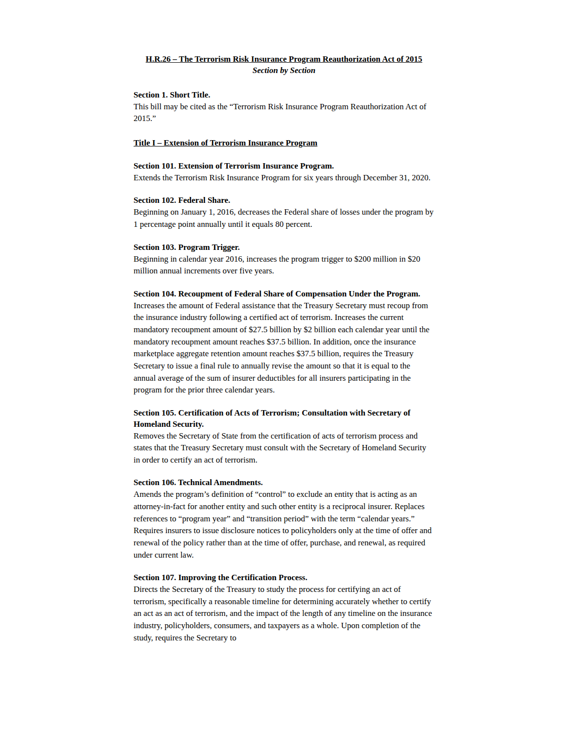H.R.26 – The Terrorism Risk Insurance Program Reauthorization Act of 2015
Section by Section
Section 1. Short Title.
This bill may be cited as the “Terrorism Risk Insurance Program Reauthorization Act of 2015.”
Title I – Extension of Terrorism Insurance Program
Section 101. Extension of Terrorism Insurance Program.
Extends the Terrorism Risk Insurance Program for six years through December 31, 2020.
Section 102. Federal Share.
Beginning on January 1, 2016, decreases the Federal share of losses under the program by 1 percentage point annually until it equals 80 percent.
Section 103. Program Trigger.
Beginning in calendar year 2016, increases the program trigger to $200 million in $20 million annual increments over five years.
Section 104. Recoupment of Federal Share of Compensation Under the Program.
Increases the amount of Federal assistance that the Treasury Secretary must recoup from the insurance industry following a certified act of terrorism. Increases the current mandatory recoupment amount of $27.5 billion by $2 billion each calendar year until the mandatory recoupment amount reaches $37.5 billion. In addition, once the insurance marketplace aggregate retention amount reaches $37.5 billion, requires the Treasury Secretary to issue a final rule to annually revise the amount so that it is equal to the annual average of the sum of insurer deductibles for all insurers participating in the program for the prior three calendar years.
Section 105. Certification of Acts of Terrorism; Consultation with Secretary of
Homeland Security.
Removes the Secretary of State from the certification of acts of terrorism process and states that the Treasury Secretary must consult with the Secretary of Homeland Security in order to certify an act of terrorism.
Section 106. Technical Amendments.
Amends the program’s definition of “control” to exclude an entity that is acting as an attorney-in-fact for another entity and such other entity is a reciprocal insurer. Replaces references to “program year” and “transition period” with the term “calendar years.” Requires insurers to issue disclosure notices to policyholders only at the time of offer and renewal of the policy rather than at the time of offer, purchase, and renewal, as required under current law.
Section 107. Improving the Certification Process.
Directs the Secretary of the Treasury to study the process for certifying an act of terrorism, specifically a reasonable timeline for determining accurately whether to certify an act as an act of terrorism, and the impact of the length of any timeline on the insurance industry, policyholders, consumers, and taxpayers as a whole. Upon completion of the study, requires the Secretary to